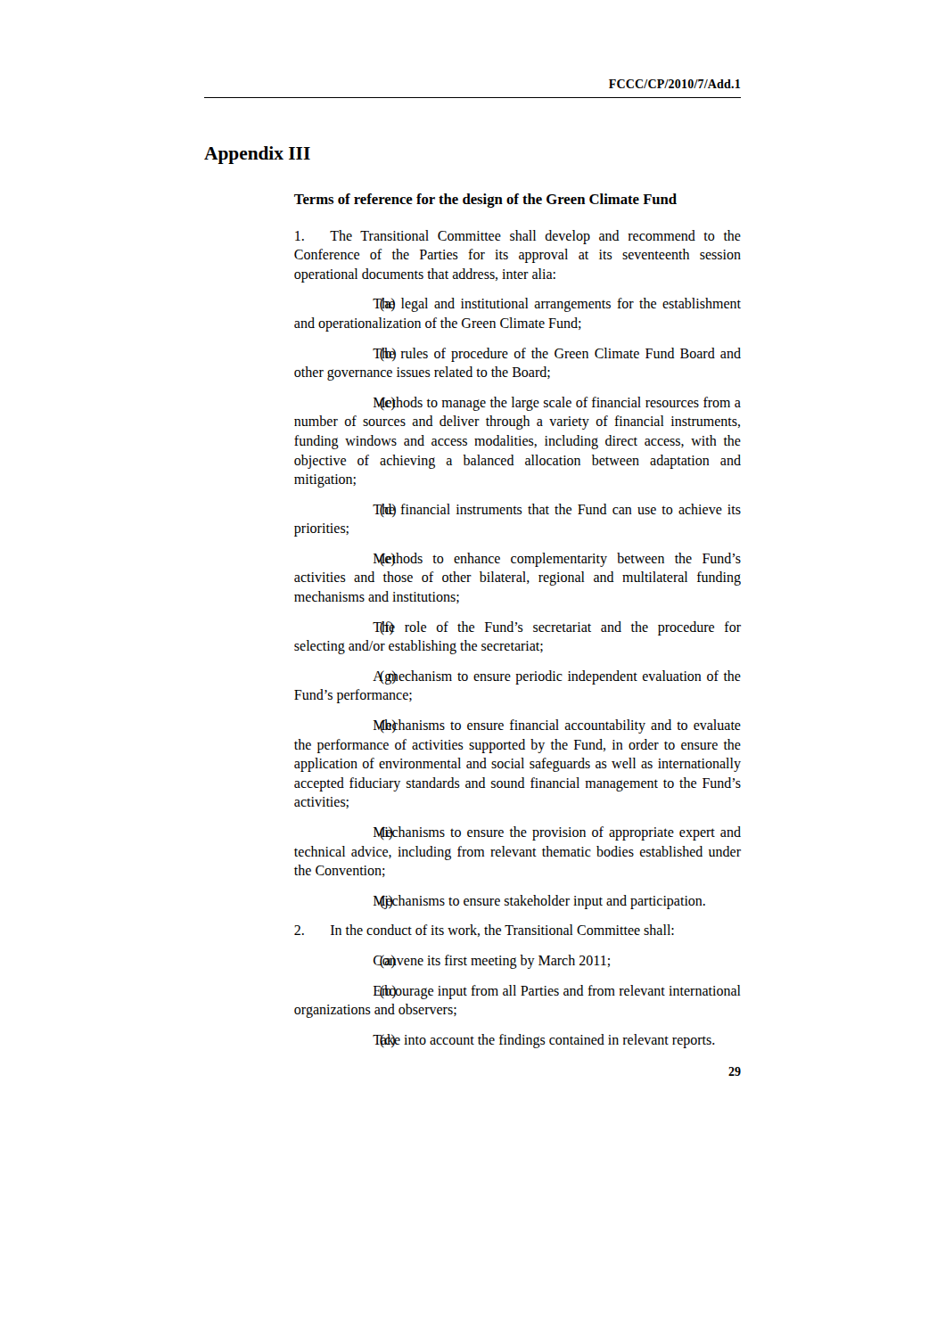FCCC/CP/2010/7/Add.1
Appendix III
Terms of reference for the design of the Green Climate Fund
1. The Transitional Committee shall develop and recommend to the Conference of the Parties for its approval at its seventeenth session operational documents that address, inter alia:
(a) The legal and institutional arrangements for the establishment and operationalization of the Green Climate Fund;
(b) The rules of procedure of the Green Climate Fund Board and other governance issues related to the Board;
(c) Methods to manage the large scale of financial resources from a number of sources and deliver through a variety of financial instruments, funding windows and access modalities, including direct access, with the objective of achieving a balanced allocation between adaptation and mitigation;
(d) The financial instruments that the Fund can use to achieve its priorities;
(e) Methods to enhance complementarity between the Fund’s activities and those of other bilateral, regional and multilateral funding mechanisms and institutions;
(f) The role of the Fund’s secretariat and the procedure for selecting and/or establishing the secretariat;
(g) A mechanism to ensure periodic independent evaluation of the Fund’s performance;
(h) Mechanisms to ensure financial accountability and to evaluate the performance of activities supported by the Fund, in order to ensure the application of environmental and social safeguards as well as internationally accepted fiduciary standards and sound financial management to the Fund’s activities;
(i) Mechanisms to ensure the provision of appropriate expert and technical advice, including from relevant thematic bodies established under the Convention;
(j) Mechanisms to ensure stakeholder input and participation.
2. In the conduct of its work, the Transitional Committee shall:
(a) Convene its first meeting by March 2011;
(b) Encourage input from all Parties and from relevant international organizations and observers;
(c) Take into account the findings contained in relevant reports.
29